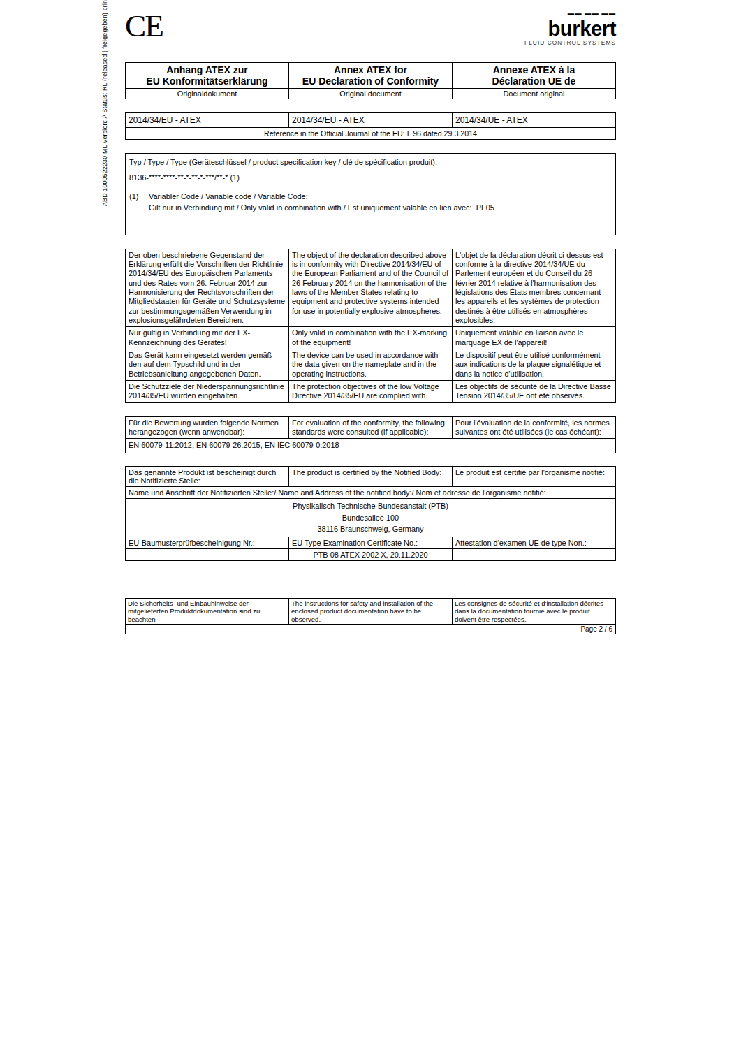ABD 1000522230 ML Version: A Status: RL (released | freigegeben) printed: 31.03.2022
CE
▬▬ ▬▬ ▬▬
burkert
FLUID CONTROL SYSTEMS
| Anhang ATEX zur EU Konformitätserklärung | Annex ATEX for EU Declaration of Conformity | Annexe ATEX à la Déclaration UE de |
| Originaldokument | Original document | Document original |
| 2014/34/EU - ATEX | 2014/34/EU - ATEX | 2014/34/UE - ATEX |
| Reference in the Official Journal of the EU: L 96 dated 29.3.2014 |
Typ / Type / Type (Geräteschlüssel / product specification key / clé de spécification produit):
8136-****-****-**-*-**-*-***/**-* (1)
(1)
Variabler Code / Variable code / Variable Code:
Gilt nur in Verbindung mit / Only valid in combination with / Est uniquement valable en lien avec: PF05
| Der oben beschriebene Gegenstand der Erklärung erfüllt die Vorschriften der Richtlinie 2014/34/EU des Europäischen Parlaments und des Rates vom 26. Februar 2014 zur Harmonisierung der Rechtsvorschriften der Mitgliedstaaten für Geräte und Schutzsysteme zur bestimmungsgemäßen Verwendung in explosionsgefährdeten Bereichen. | The object of the declaration described above is in conformity with Directive 2014/34/EU of the European Parliament and of the Council of 26 February 2014 on the harmonisation of the laws of the Member States relating to equipment and protective systems intended for use in potentially explosive atmospheres. | L'objet de la déclaration décrit ci-dessus est conforme à la directive 2014/34/UE du Parlement européen et du Conseil du 26 février 2014 relative à l'harmonisation des législations des États membres concernant les appareils et les systèmes de protection destinés à être utilisés en atmosphères explosibles. |
| Nur gültig in Verbindung mit der EX-Kennzeichnung des Gerätes! | Only valid in combination with the EX-marking of the equipment! | Uniquement valable en liaison avec le marquage EX de l'appareil! |
| Das Gerät kann eingesetzt werden gemäß den auf dem Typschild und in der Betriebsanleitung angegebenen Daten. | The device can be used in accordance with the data given on the nameplate and in the operating instructions. | Le dispositif peut être utilisé conformément aux indications de la plaque signalétique et dans la notice d'utilisation. |
| Die Schutzziele der Niederspannungsrichtlinie 2014/35/EU wurden eingehalten. | The protection objectives of the low Voltage Directive 2014/35/EU are complied with. | Les objectifs de sécurité de la Directive Basse Tension 2014/35/UE ont été observés. |
| Für die Bewertung wurden folgende Normen herangezogen (wenn anwendbar): | For evaluation of the conformity, the following standards were consulted (if applicable): | Pour l'évaluation de la conformité, les normes suivantes ont été utilisées (le cas échéant): |
| EN 60079-11:2012, EN 60079-26:2015, EN IEC 60079-0:2018 |
| Das genannte Produkt ist bescheinigt durch die Notifizierte Stelle: | The product is certified by the Notified Body: | Le produit est certifié par l'organisme notifié: |
| Name und Anschrift der Notifizierten Stelle:/ Name and Address of the notified body:/ Nom et adresse de l'organisme notifié: |
| Physikalisch-Technische-Bundesanstalt (PTB) Bundesallee 100 38116 Braunschweig, Germany |
| EU-Baumusterprüfbescheinigung Nr.: | EU Type Examination Certificate No.: | Attestation d'examen UE de type Non.: |
| | PTB 08 ATEX 2002 X, 20.11.2020 | |
| Die Sicherheits- und Einbauhinweise der mitgelieferten Produktdokumentation sind zu beachten | The instructions for safety and installation of the enclosed product documentation have to be observed. | Les consignes de sécurité et d'installation décrites dans la documentation fournie avec le produit doivent être respectées. |
Page 2 / 6